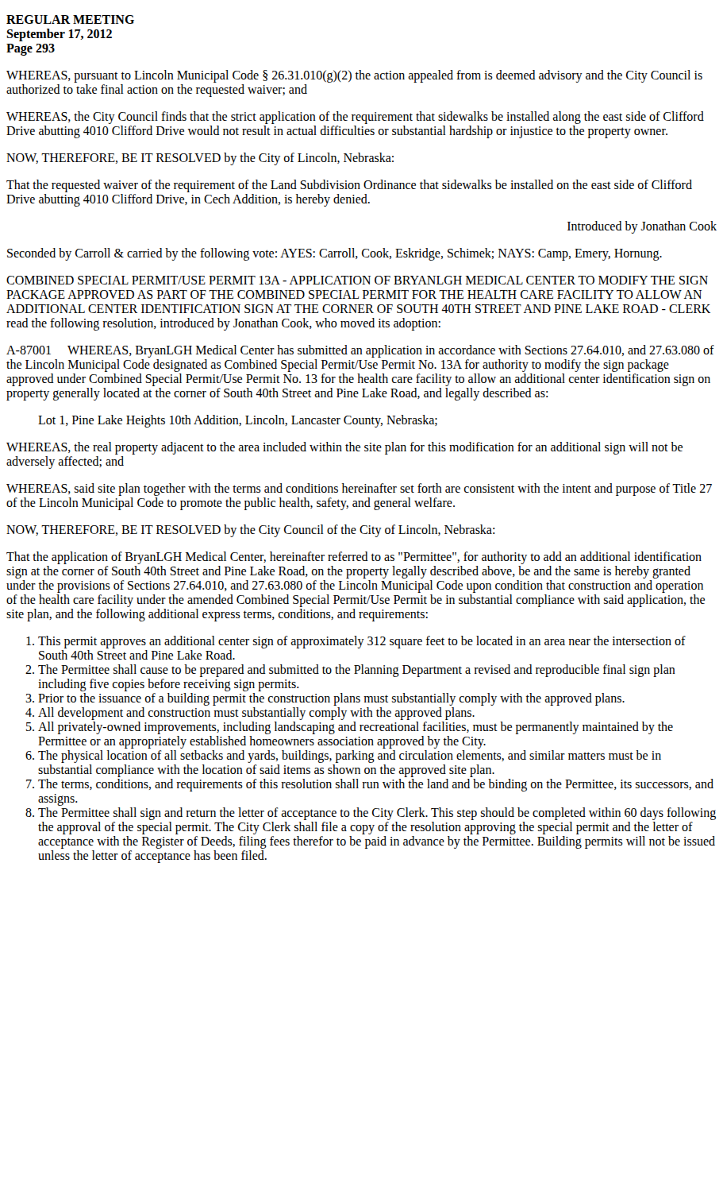REGULAR MEETING
September 17, 2012
Page 293
WHEREAS, pursuant to Lincoln Municipal Code § 26.31.010(g)(2) the action appealed from is deemed advisory and the City Council is authorized to take final action on the requested waiver; and
WHEREAS, the City Council finds that the strict application of the requirement that sidewalks be installed along the east side of Clifford Drive abutting 4010 Clifford Drive would not result in actual difficulties or substantial hardship or injustice to the property owner.
NOW, THEREFORE, BE IT RESOLVED by the City of Lincoln, Nebraska:
That the requested waiver of the requirement of the Land Subdivision Ordinance that sidewalks be installed on the east side of Clifford Drive abutting 4010 Clifford Drive, in Cech Addition, is hereby denied.
Introduced by Jonathan Cook
Seconded by Carroll & carried by the following vote: AYES: Carroll, Cook, Eskridge, Schimek; NAYS: Camp, Emery, Hornung.
COMBINED SPECIAL PERMIT/USE PERMIT 13A - APPLICATION OF BRYANLGH MEDICAL CENTER TO MODIFY THE SIGN PACKAGE APPROVED AS PART OF THE COMBINED SPECIAL PERMIT FOR THE HEALTH CARE FACILITY TO ALLOW AN ADDITIONAL CENTER IDENTIFICATION SIGN AT THE CORNER OF SOUTH 40TH STREET AND PINE LAKE ROAD - CLERK read the following resolution, introduced by Jonathan Cook, who moved its adoption:
A-87001 WHEREAS, BryanLGH Medical Center has submitted an application in accordance with Sections 27.64.010, and 27.63.080 of the Lincoln Municipal Code designated as Combined Special Permit/Use Permit No. 13A for authority to modify the sign package approved under Combined Special Permit/Use Permit No. 13 for the health care facility to allow an additional center identification sign on property generally located at the corner of South 40th Street and Pine Lake Road, and legally described as:
Lot 1, Pine Lake Heights 10th Addition, Lincoln, Lancaster County, Nebraska;
WHEREAS, the real property adjacent to the area included within the site plan for this modification for an additional sign will not be adversely affected; and
WHEREAS, said site plan together with the terms and conditions hereinafter set forth are consistent with the intent and purpose of Title 27 of the Lincoln Municipal Code to promote the public health, safety, and general welfare.
NOW, THEREFORE, BE IT RESOLVED by the City Council of the City of Lincoln, Nebraska:
That the application of BryanLGH Medical Center, hereinafter referred to as "Permittee", for authority to add an additional identification sign at the corner of South 40th Street and Pine Lake Road, on the property legally described above, be and the same is hereby granted under the provisions of Sections 27.64.010, and 27.63.080 of the Lincoln Municipal Code upon condition that construction and operation of the health care facility under the amended Combined Special Permit/Use Permit be in substantial compliance with said application, the site plan, and the following additional express terms, conditions, and requirements:
This permit approves an additional center sign of approximately 312 square feet to be located in an area near the intersection of South 40th Street and Pine Lake Road.
The Permittee shall cause to be prepared and submitted to the Planning Department a revised and reproducible final sign plan including five copies before receiving sign permits.
Prior to the issuance of a building permit the construction plans must substantially comply with the approved plans.
All development and construction must substantially comply with the approved plans.
All privately-owned improvements, including landscaping and recreational facilities, must be permanently maintained by the Permittee or an appropriately established homeowners association approved by the City.
The physical location of all setbacks and yards, buildings, parking and circulation elements, and similar matters must be in substantial compliance with the location of said items as shown on the approved site plan.
The terms, conditions, and requirements of this resolution shall run with the land and be binding on the Permittee, its successors, and assigns.
The Permittee shall sign and return the letter of acceptance to the City Clerk. This step should be completed within 60 days following the approval of the special permit. The City Clerk shall file a copy of the resolution approving the special permit and the letter of acceptance with the Register of Deeds, filing fees therefor to be paid in advance by the Permittee. Building permits will not be issued unless the letter of acceptance has been filed.